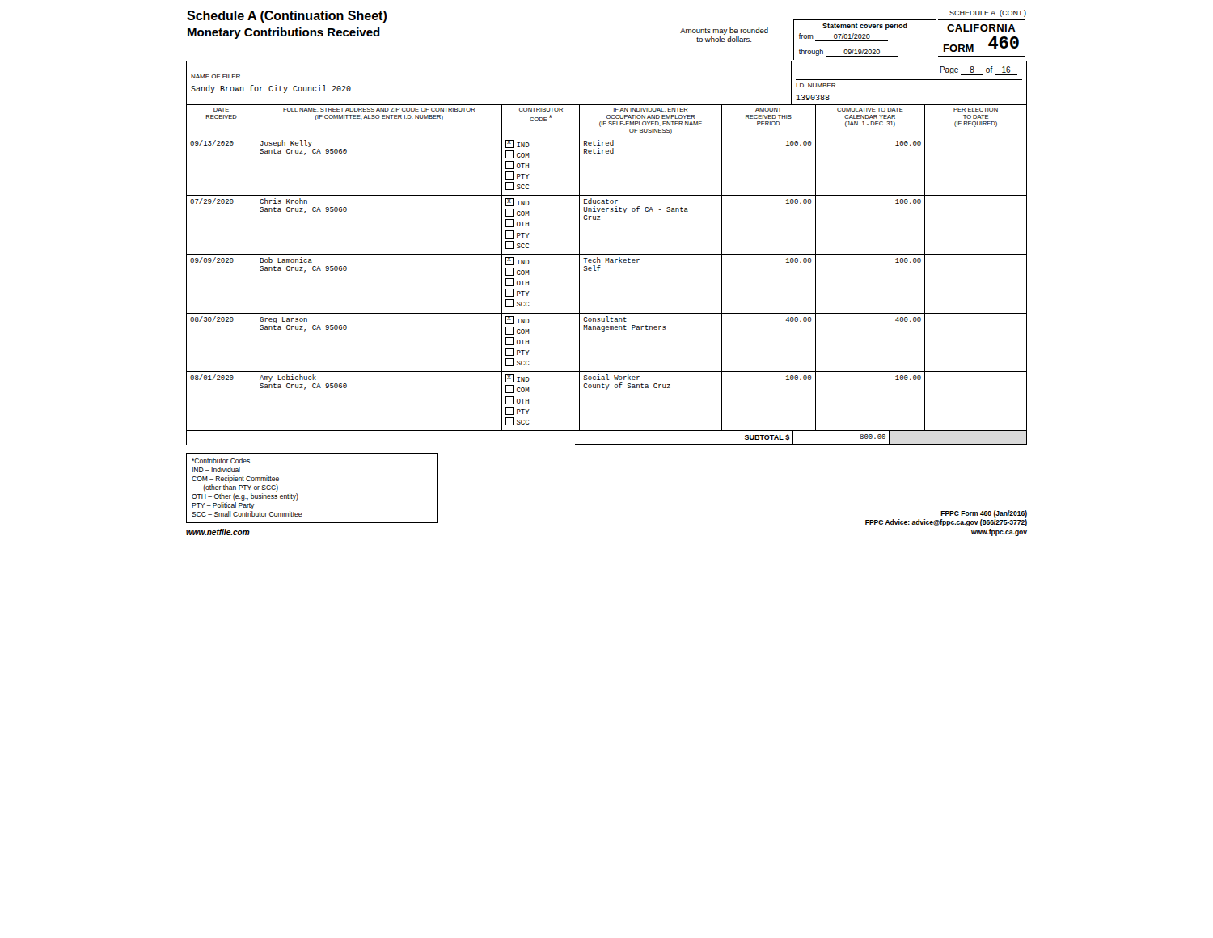| Schedule A (Continuation Sheet) Monetary Contributions Received | Amounts may be rounded to whole dollars. | SCHEDULE A (CONT.) / Statement covers period from 07/01/2020 through 09/19/2020 / CALIFORNIA FORM 460 / |
| NAME OF FILER Sandy Brown for City Council 2020 | Page 8 of 16 I.D. NUMBER 1390388 |
| DATE RECEIVED | FULL NAME, STREET ADDRESS AND ZIP CODE OF CONTRIBUTOR (IF COMMITTEE, ALSO ENTER I.D. NUMBER) | CONTRIBUTOR CODE * | IF AN INDIVIDUAL, ENTER OCCUPATION AND EMPLOYER (IF SELF-EMPLOYED, ENTER NAME OF BUSINESS) | AMOUNT RECEIVED THIS PERIOD | CUMULATIVE TO DATE CALENDAR YEAR (JAN. 1 - DEC. 31) | PER ELECTION TO DATE (IF REQUIRED) |
| --- | --- | --- | --- | --- | --- | --- |
| 09/13/2020 | Joseph Kelly Santa Cruz, CA 95060 | IND COM OTH PTY SCC | Retired Retired | 100.00 | 100.00 | |
| 07/29/2020 | Chris Krohn Santa Cruz, CA 95060 | IND COM OTH PTY SCC | Educator University of CA - Santa Cruz | 100.00 | 100.00 | |
| 09/09/2020 | Bob Lamonica Santa Cruz, CA 95060 | IND COM OTH PTY SCC | Tech Marketer Self | 100.00 | 100.00 | |
| 08/30/2020 | Greg Larson Santa Cruz, CA 95060 | IND COM OTH PTY SCC | Consultant Management Partners | 400.00 | 400.00 | |
| 08/01/2020 | Amy Lebichuck Santa Cruz, CA 95060 | IND COM OTH PTY SCC | Social Worker County of Santa Cruz | 100.00 | 100.00 | |
| | SUBTOTAL $ | 800.00 | |
*Contributor Codes
IND – Individual
COM – Recipient Committee
(other than PTY or SCC)
OTH – Other (e.g., business entity)
PTY – Political Party
SCC – Small Contributor Committee
www.netfile.com
FPPC Form 460 (Jan/2016)
FPPC Advice: advice@fppc.ca.gov (866/275-3772)
www.fppc.ca.gov